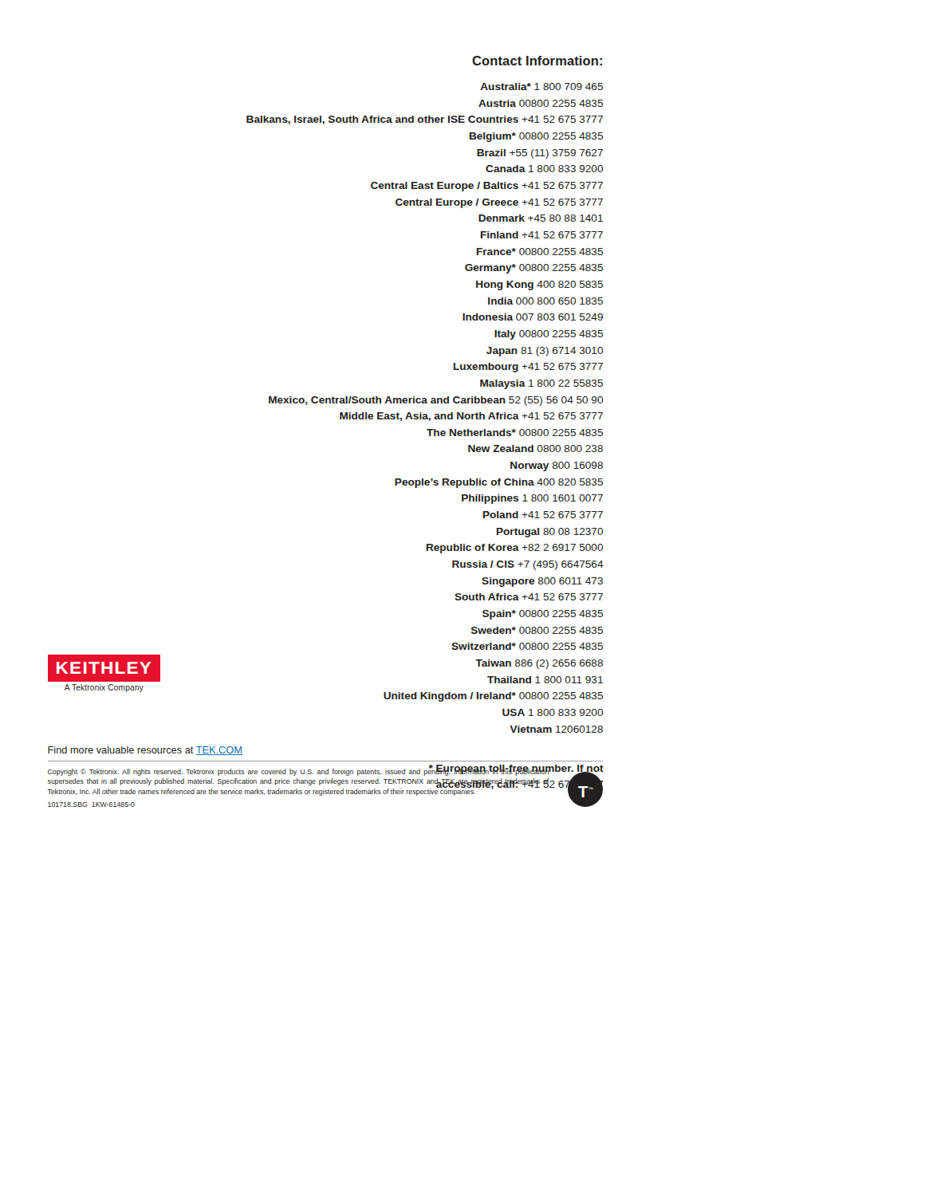Contact Information:
Australia* 1 800 709 465
Austria 00800 2255 4835
Balkans, Israel, South Africa and other ISE Countries +41 52 675 3777
Belgium* 00800 2255 4835
Brazil +55 (11) 3759 7627
Canada 1 800 833 9200
Central East Europe / Baltics +41 52 675 3777
Central Europe / Greece +41 52 675 3777
Denmark +45 80 88 1401
Finland +41 52 675 3777
France* 00800 2255 4835
Germany* 00800 2255 4835
Hong Kong 400 820 5835
India 000 800 650 1835
Indonesia 007 803 601 5249
Italy 00800 2255 4835
Japan 81 (3) 6714 3010
Luxembourg +41 52 675 3777
Malaysia 1 800 22 55835
Mexico, Central/South America and Caribbean 52 (55) 56 04 50 90
Middle East, Asia, and North Africa +41 52 675 3777
The Netherlands* 00800 2255 4835
New Zealand 0800 800 238
Norway 800 16098
People’s Republic of China 400 820 5835
Philippines 1 800 1601 0077
Poland +41 52 675 3777
Portugal 80 08 12370
Republic of Korea +82 2 6917 5000
Russia / CIS +7 (495) 6647564
Singapore 800 6011 473
South Africa +41 52 675 3777
Spain* 00800 2255 4835
Sweden* 00800 2255 4835
Switzerland* 00800 2255 4835
Taiwan 886 (2) 2656 6688
Thailand 1 800 011 931
United Kingdom / Ireland* 00800 2255 4835
USA 1 800 833 9200
Vietnam 12060128
* European toll-free number. If not
accessible, call: +41 52 675 3777
KEITHLEY
A Tektronix Company
Find more valuable resources at TEK.COM
Copyright © Tektronix. All rights reserved. Tektronix products are covered by U.S. and foreign patents, issued and pending. Information in this publication supersedes that in all previously published material. Specification and price change privileges reserved. TEKTRONIX and TEK are registered trademarks of Tektronix, Inc. All other trade names referenced are the service marks, trademarks or registered trademarks of their respective companies.
101718.SBG 1KW-61485-0
T™